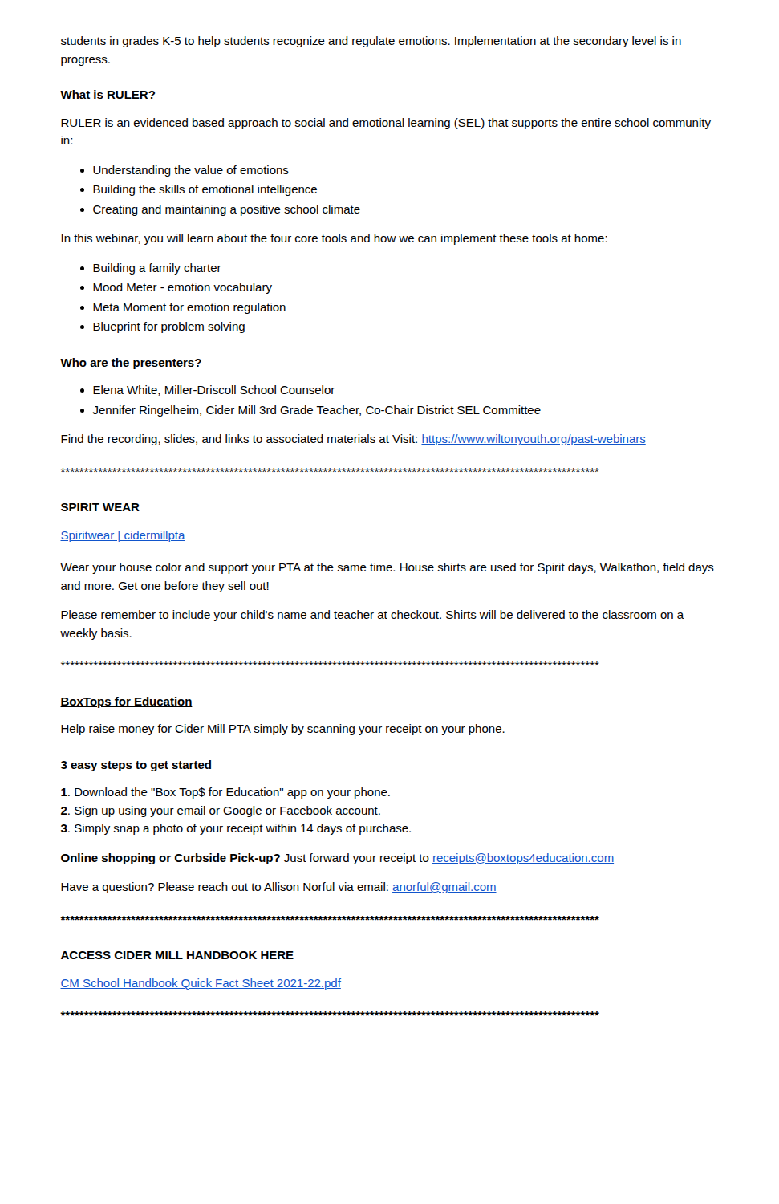students in grades K-5 to help students recognize and regulate emotions. Implementation at the secondary level is in progress.
What is RULER?
RULER is an evidenced based approach to social and emotional learning (SEL) that supports the entire school community in:
Understanding the value of emotions
Building the skills of emotional intelligence
Creating and maintaining a positive school climate
In this webinar, you will learn about the four core tools and how we can implement these tools at home:
Building a family charter
Mood Meter - emotion vocabulary
Meta Moment for emotion regulation
Blueprint for problem solving
Who are the presenters?
Elena White, Miller-Driscoll School Counselor
Jennifer Ringelheim, Cider Mill 3rd Grade Teacher, Co-Chair District SEL Committee
Find the recording, slides, and links to associated materials at Visit: https://www.wiltonyouth.org/past-webinars
*******************************************************************************************************************
SPIRIT WEAR
Spiritwear | cidermillpta
Wear your house color and support your PTA at the same time. House shirts are used for Spirit days, Walkathon, field days and more. Get one before they sell out!
Please remember to include your child's name and teacher at checkout. Shirts will be delivered to the classroom on a weekly basis.
*******************************************************************************************************************
BoxTops for Education
Help raise money for Cider Mill PTA simply by scanning your receipt on your phone.
3 easy steps to get started
1. Download the "Box Top$ for Education" app on your phone.
2. Sign up using your email or Google or Facebook account.
3. Simply snap a photo of your receipt within 14 days of purchase.
Online shopping or Curbside Pick-up? Just forward your receipt to receipts@boxtops4education.com
Have a question? Please reach out to Allison Norful via email: anorful@gmail.com
*******************************************************************************************************************
ACCESS CIDER MILL HANDBOOK HERE
CM School Handbook Quick Fact Sheet 2021-22.pdf
*******************************************************************************************************************